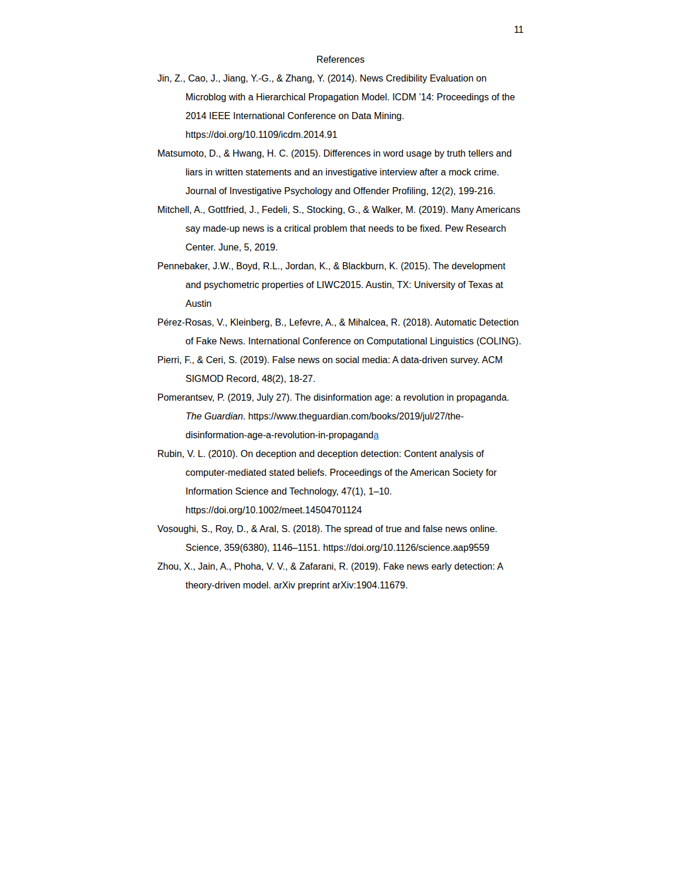11
References
Jin, Z., Cao, J., Jiang, Y.-G., & Zhang, Y. (2014). News Credibility Evaluation on Microblog with a Hierarchical Propagation Model. ICDM ’14: Proceedings of the 2014 IEEE International Conference on Data Mining. https://doi.org/10.1109/icdm.2014.91
Matsumoto, D., & Hwang, H. C. (2015). Differences in word usage by truth tellers and liars in written statements and an investigative interview after a mock crime. Journal of Investigative Psychology and Offender Profiling, 12(2), 199-216.
Mitchell, A., Gottfried, J., Fedeli, S., Stocking, G., & Walker, M. (2019). Many Americans say made-up news is a critical problem that needs to be fixed. Pew Research Center. June, 5, 2019.
Pennebaker, J.W., Boyd, R.L., Jordan, K., & Blackburn, K. (2015). The development and psychometric properties of LIWC2015. Austin, TX: University of Texas at Austin
Pérez-Rosas, V., Kleinberg, B., Lefevre, A., & Mihalcea, R. (2018). Automatic Detection of Fake News. International Conference on Computational Linguistics (COLING).
Pierri, F., & Ceri, S. (2019). False news on social media: A data-driven survey. ACM SIGMOD Record, 48(2), 18-27.
Pomerantsev, P. (2019, July 27). The disinformation age: a revolution in propaganda. The Guardian. https://www.theguardian.com/books/2019/jul/27/the-disinformation-age-a-revolution-in-propaganda
Rubin, V. L. (2010). On deception and deception detection: Content analysis of computer-mediated stated beliefs. Proceedings of the American Society for Information Science and Technology, 47(1), 1–10. https://doi.org/10.1002/meet.14504701124
Vosoughi, S., Roy, D., & Aral, S. (2018). The spread of true and false news online. Science, 359(6380), 1146–1151. https://doi.org/10.1126/science.aap9559
Zhou, X., Jain, A., Phoha, V. V., & Zafarani, R. (2019). Fake news early detection: A theory-driven model. arXiv preprint arXiv:1904.11679.